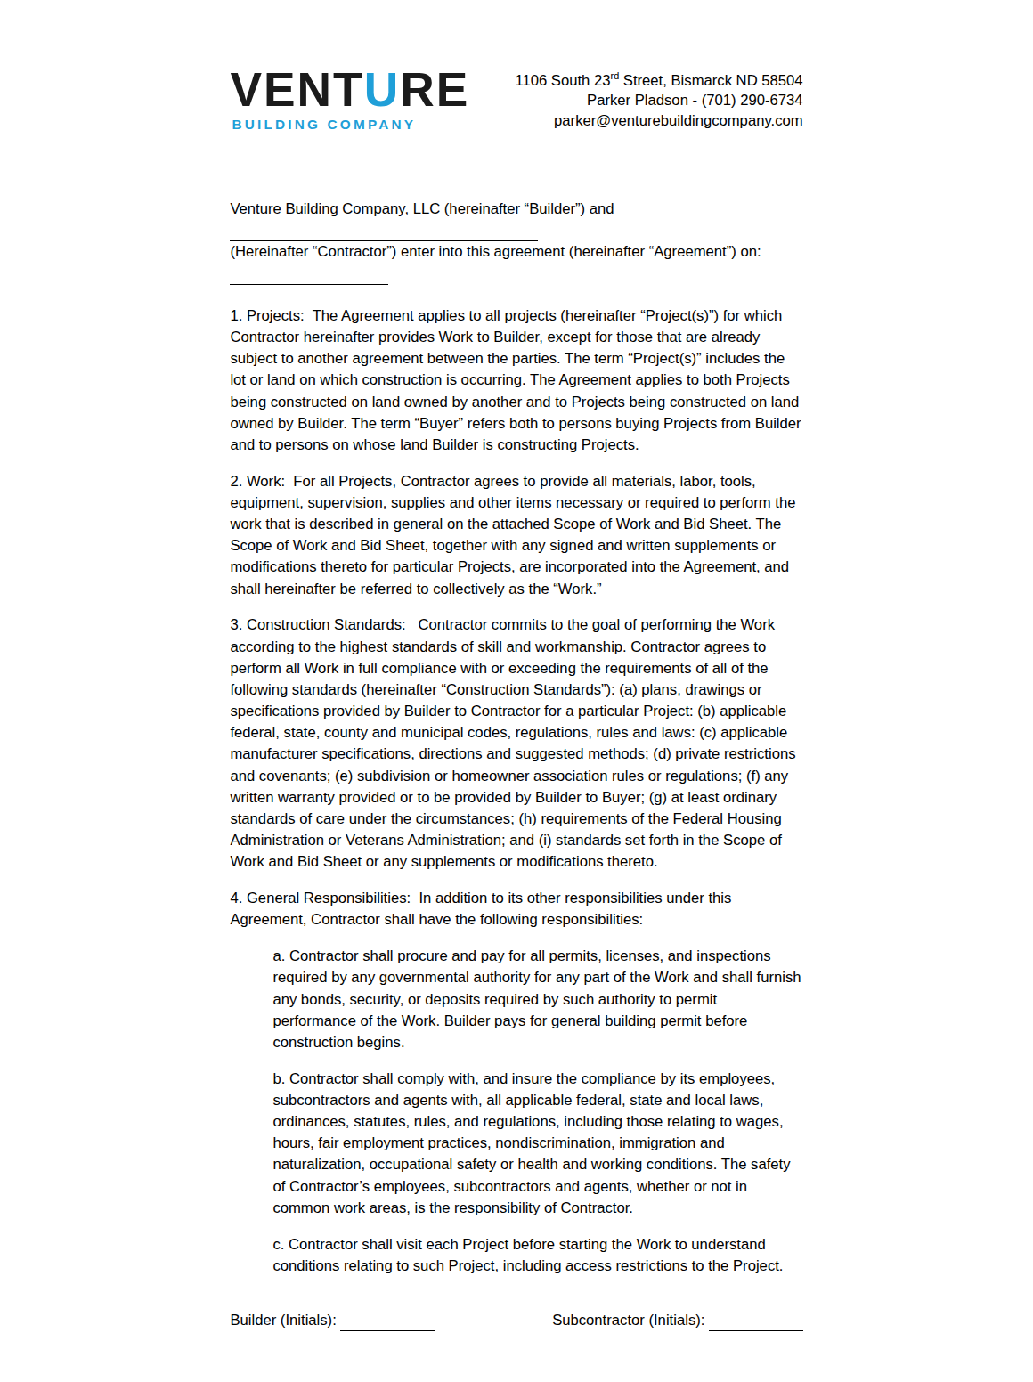VENTURE
BUILDING COMPANY
1106 South 23rd Street, Bismarck ND 58504
Parker Pladson - (701) 290-6734
parker@venturebuildingcompany.com
Venture Building Company, LLC (hereinafter “Builder”) and
(Hereinafter “Contractor”) enter into this agreement (hereinafter “Agreement”) on:
1. Projects: The Agreement applies to all projects (hereinafter “Project(s)”) for which Contractor hereinafter provides Work to Builder, except for those that are already subject to another agreement between the parties. The term “Project(s)” includes the lot or land on which construction is occurring. The Agreement applies to both Projects being constructed on land owned by another and to Projects being constructed on land owned by Builder. The term “Buyer” refers both to persons buying Projects from Builder and to persons on whose land Builder is constructing Projects.
2. Work: For all Projects, Contractor agrees to provide all materials, labor, tools, equipment, supervision, supplies and other items necessary or required to perform the work that is described in general on the attached Scope of Work and Bid Sheet. The Scope of Work and Bid Sheet, together with any signed and written supplements or modifications thereto for particular Projects, are incorporated into the Agreement, and shall hereinafter be referred to collectively as the “Work.”
3. Construction Standards: Contractor commits to the goal of performing the Work according to the highest standards of skill and workmanship. Contractor agrees to perform all Work in full compliance with or exceeding the requirements of all of the following standards (hereinafter “Construction Standards”): (a) plans, drawings or specifications provided by Builder to Contractor for a particular Project: (b) applicable federal, state, county and municipal codes, regulations, rules and laws: (c) applicable manufacturer specifications, directions and suggested methods; (d) private restrictions and covenants; (e) subdivision or homeowner association rules or regulations; (f) any written warranty provided or to be provided by Builder to Buyer; (g) at least ordinary standards of care under the circumstances; (h) requirements of the Federal Housing Administration or Veterans Administration; and (i) standards set forth in the Scope of Work and Bid Sheet or any supplements or modifications thereto.
4. General Responsibilities: In addition to its other responsibilities under this Agreement, Contractor shall have the following responsibilities:
a. Contractor shall procure and pay for all permits, licenses, and inspections required by any governmental authority for any part of the Work and shall furnish any bonds, security, or deposits required by such authority to permit performance of the Work. Builder pays for general building permit before construction begins.
b. Contractor shall comply with, and insure the compliance by its employees, subcontractors and agents with, all applicable federal, state and local laws, ordinances, statutes, rules, and regulations, including those relating to wages, hours, fair employment practices, nondiscrimination, immigration and naturalization, occupational safety or health and working conditions. The safety of Contractor’s employees, subcontractors and agents, whether or not in common work areas, is the responsibility of Contractor.
c. Contractor shall visit each Project before starting the Work to understand conditions relating to such Project, including access restrictions to the Project.
Builder (Initials):
Subcontractor (Initials):